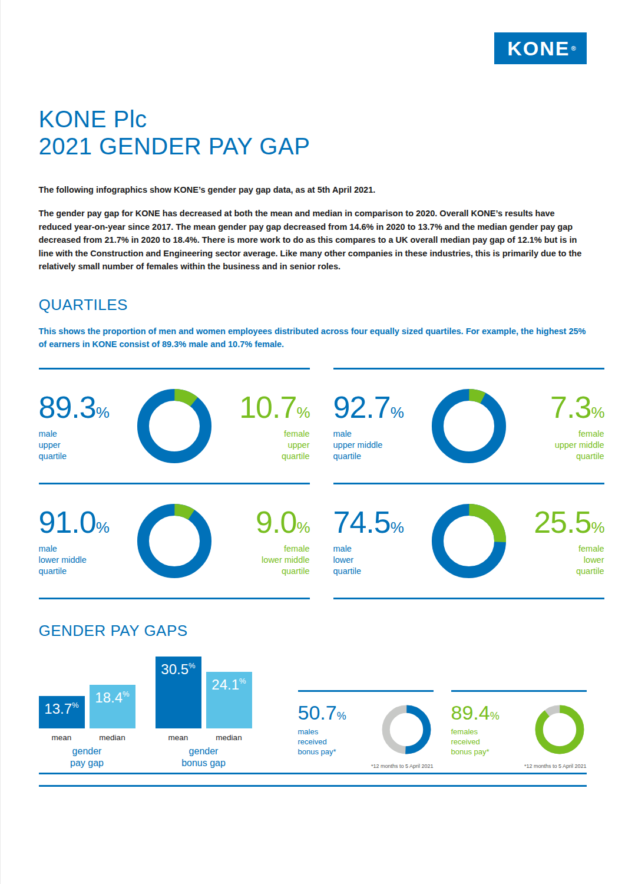KONE®
KONE Plc2021 Gender Pay Gap
The following infographics show KONE’s gender pay gap data, as at 5th April 2021.
The gender pay gap for KONE has decreased at both the mean and median in comparison to 2020. Overall KONE’s results have reduced year-on-year since 2017. The mean gender pay gap decreased from 14.6% in 2020 to 13.7% and the median gender pay gap decreased from 21.7% in 2020 to 18.4%. There is more work to do as this compares to a UK overall median pay gap of 12.1% but is in line with the Construction and Engineering sector average. Like many other companies in these industries, this is primarily due to the relatively small number of females within the business and in senior roles.
Quartiles
This shows the proportion of men and women employees distributed across four equally sized quartiles. For example, the highest 25% of earners in KONE consist of 89.3% male and 10.7% female.
89.3%
male
upper
quartile
10.7%
female
upper
quartile
92.7%
male
upper middle
quartile
7.3%
female
upper middle
quartile
91.0%
male
lower middle
quartile
9.0%
female
lower middle
quartile
74.5%
male
lower
quartile
25.5%
female
lower
quartile
Gender Pay Gaps
13.7%
mean
18.4%
median
gender
pay gap
30.5%
mean
24.1%
median
gender
bonus gap
50.7%
males
received
bonus pay*
*12 months to 5 April 2021
89.4%
females
received
bonus pay*
*12 months to 5 April 2021